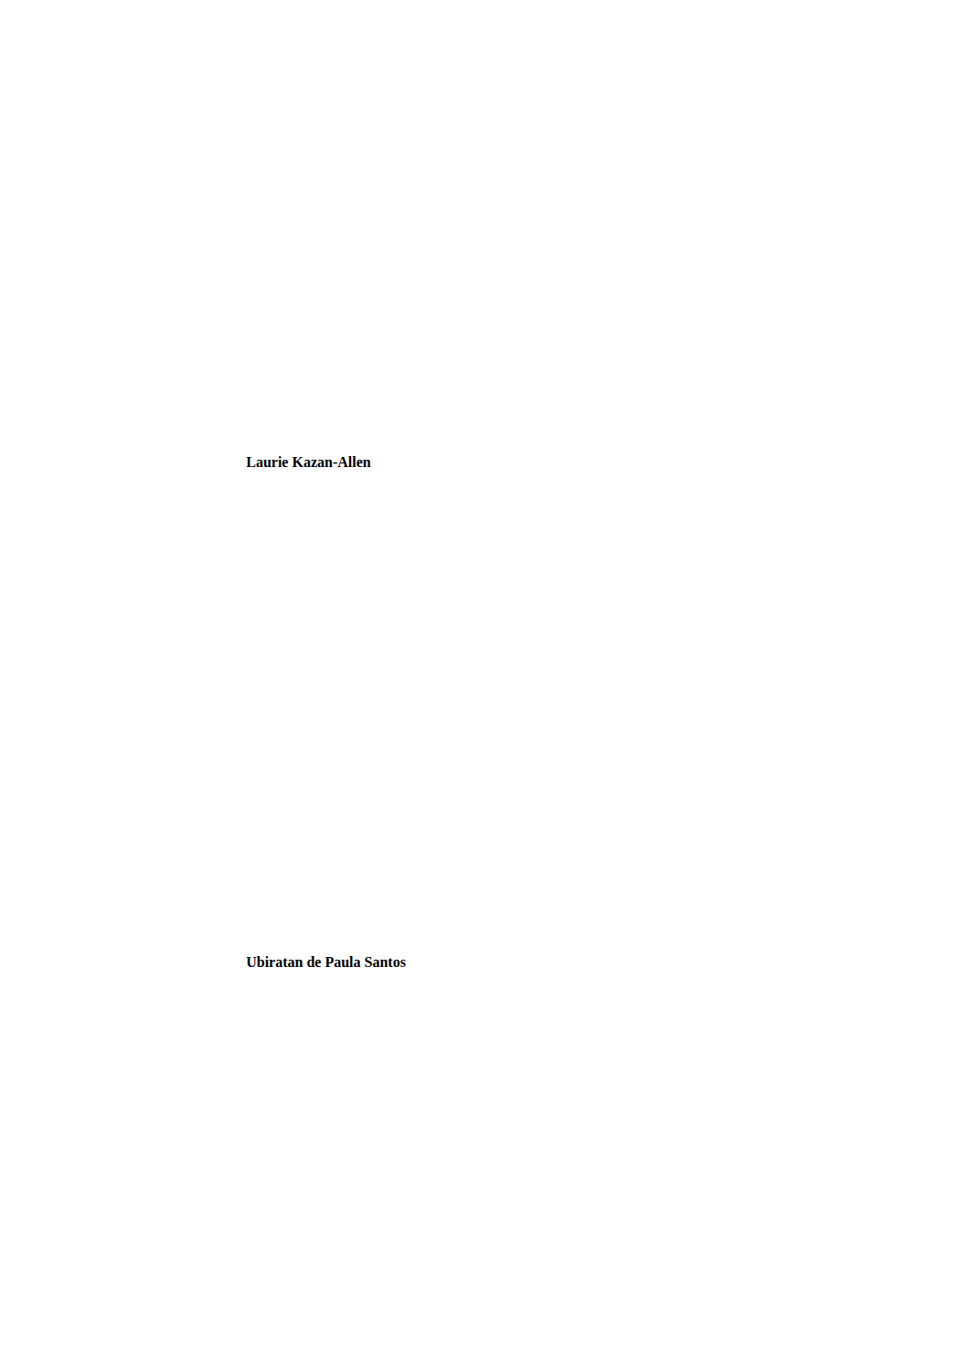Laurie Kazan-Allen
Ubiratan de Paula Santos